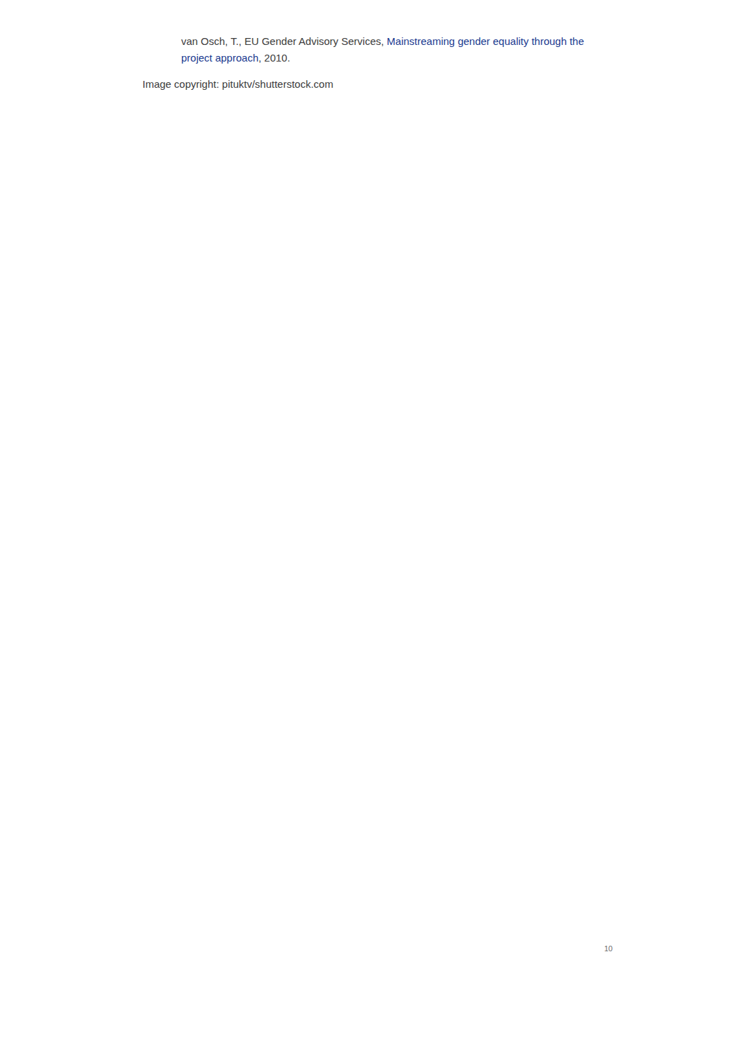van Osch, T., EU Gender Advisory Services, Mainstreaming gender equality through the project approach, 2010.
Image copyright: pituktv/shutterstock.com
10